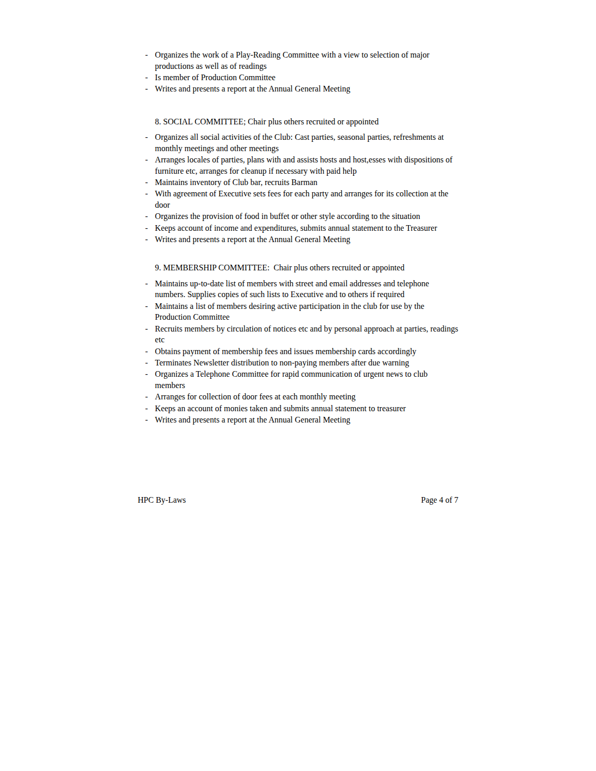Organizes the work of a Play-Reading Committee with a view to selection of major productions as well as of readings
Is member of Production Committee
Writes and presents a report at the Annual General Meeting
8. SOCIAL COMMITTEE; Chair plus others recruited or appointed
Organizes all social activities of the Club: Cast parties, seasonal parties, refreshments at monthly meetings and other meetings
Arranges locales of parties, plans with and assists hosts and host,esses with dispositions of furniture etc, arranges for cleanup if necessary with paid help
Maintains inventory of Club bar, recruits Barman
With agreement of Executive sets fees for each party and arranges for its collection at the door
Organizes the provision of food in buffet or other style according to the situation
Keeps account of income and expenditures, submits annual statement to the Treasurer
Writes and presents a report at the Annual General Meeting
9. MEMBERSHIP COMMITTEE: Chair plus others recruited or appointed
Maintains up-to-date list of members with street and email addresses and telephone numbers. Supplies copies of such lists to Executive and to others if required
Maintains a list of members desiring active participation in the club for use by the Production Committee
Recruits members by circulation of notices etc and by personal approach at parties, readings etc
Obtains payment of membership fees and issues membership cards accordingly
Terminates Newsletter distribution to non-paying members after due warning
Organizes a Telephone Committee for rapid communication of urgent news to club members
Arranges for collection of door fees at each monthly meeting
Keeps an account of monies taken and submits annual statement to treasurer
Writes and presents a report at the Annual General Meeting
HPC By-Laws
Page 4 of 7